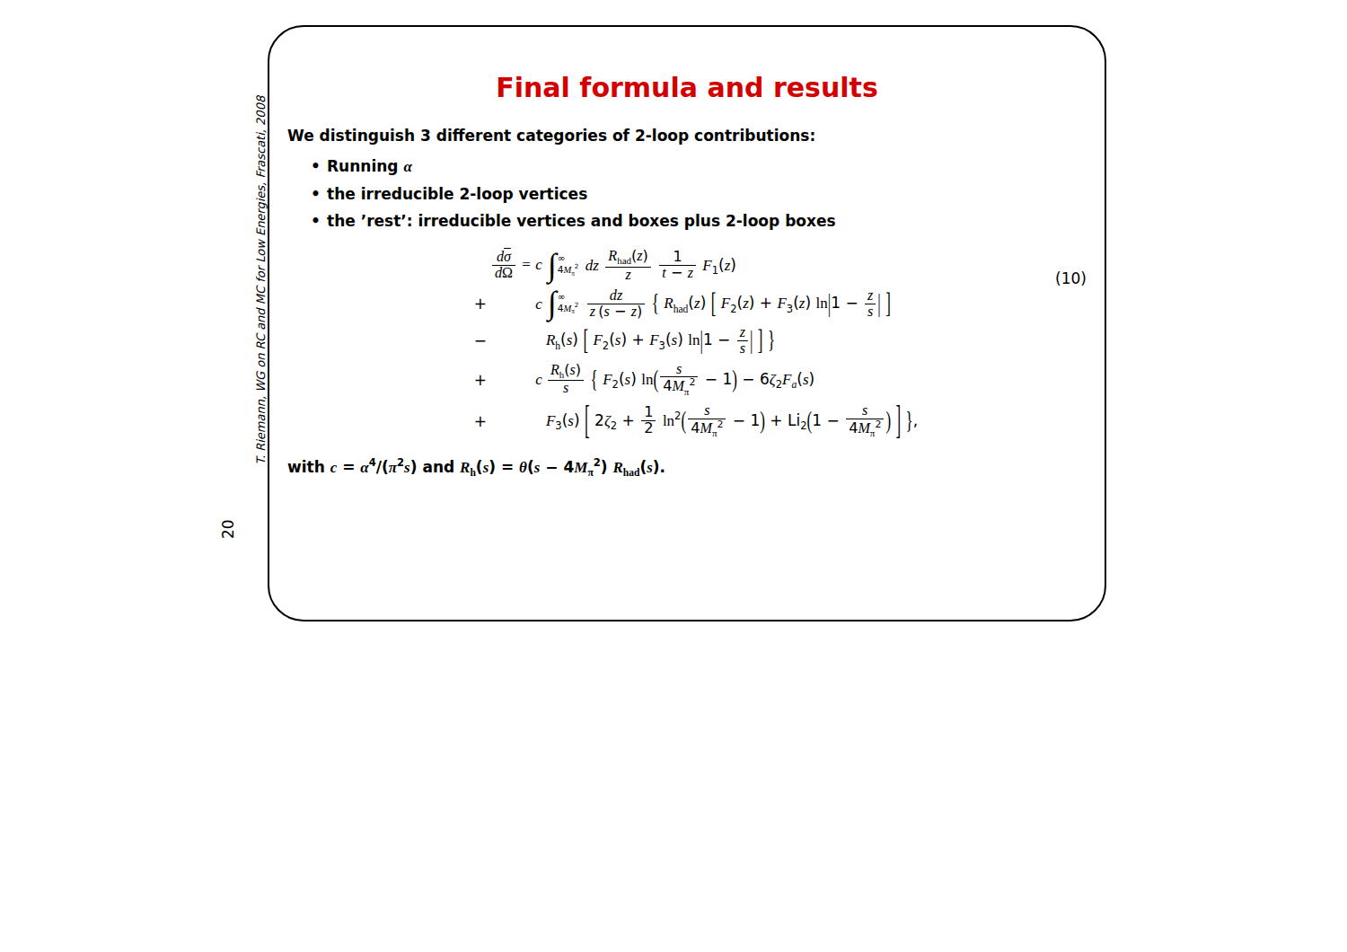T. Riemann, WG on RC and MC for Low Energies, Frascati, 2008
20
Final formula and results
We distinguish 3 different categories of 2-loop contributions:
Running α
the irreducible 2-loop vertices
the ’rest’: irreducible vertices and boxes plus 2-loop boxes
(10)
| | d σ d Ω = c | ∫ ∞ 4 M π 2 dz R had ( z ) z 1 t − z F 1 ( z ) |
| + | c | ∫ ∞ 4 M π 2 dz z ( s − z ) { R had ( z ) [ F 2 ( z ) + F 3 ( z ) ln / 1 − z s / ] |
| − | | R h ( s ) [ F 2 ( s ) + F 3 ( s ) ln / 1 − z s / ] } |
| + | c | R h ( s ) s { F 2 ( s ) ln ( s 4 M π 2 − 1 ) − 6 ζ 2 F a ( s ) |
| + | | F 3 ( s ) [ 2 ζ 2 + 1 2 ln 2 ( s 4 M π 2 − 1 ) + Li 2 ( 1 − s 4 M π 2 ) ] } , |
with c = α4/(π2s) and Rh(s) = θ(s − 4Mπ2) Rhad(s).